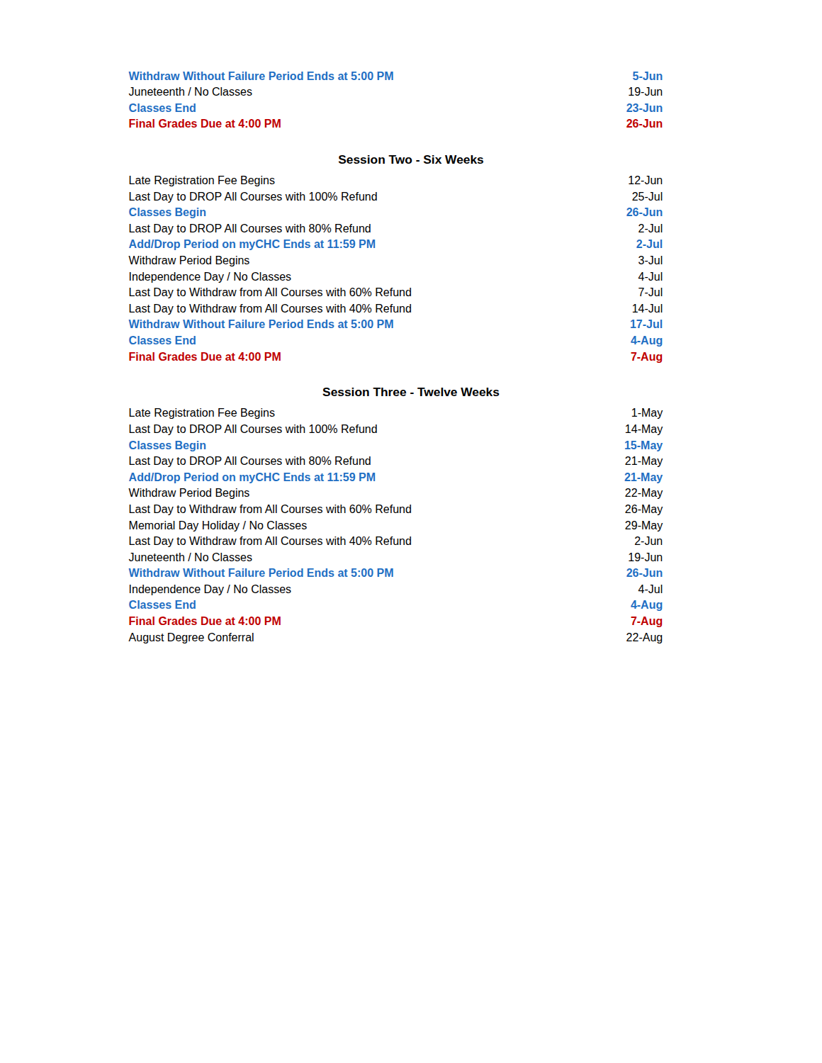| Withdraw Without Failure Period Ends at 5:00 PM | 5-Jun |
| Juneteenth / No Classes | 19-Jun |
| Classes End | 23-Jun |
| Final Grades Due at 4:00 PM | 26-Jun |
Session Two - Six Weeks
| Late Registration Fee Begins | 12-Jun |
| Last Day to DROP All Courses with 100% Refund | 25-Jul |
| Classes Begin | 26-Jun |
| Last Day to DROP All Courses with 80% Refund | 2-Jul |
| Add/Drop Period on myCHC Ends at 11:59 PM | 2-Jul |
| Withdraw Period Begins | 3-Jul |
| Independence Day / No Classes | 4-Jul |
| Last Day to Withdraw from All Courses with 60% Refund | 7-Jul |
| Last Day to Withdraw from All Courses with 40% Refund | 14-Jul |
| Withdraw Without Failure Period Ends at 5:00 PM | 17-Jul |
| Classes End | 4-Aug |
| Final Grades Due at 4:00 PM | 7-Aug |
Session Three - Twelve Weeks
| Late Registration Fee Begins | 1-May |
| Last Day to DROP All Courses with 100% Refund | 14-May |
| Classes Begin | 15-May |
| Last Day to DROP All Courses with 80% Refund | 21-May |
| Add/Drop Period on myCHC Ends at 11:59 PM | 21-May |
| Withdraw Period Begins | 22-May |
| Last Day to Withdraw from All Courses with 60% Refund | 26-May |
| Memorial Day Holiday / No Classes | 29-May |
| Last Day to Withdraw from All Courses with 40% Refund | 2-Jun |
| Juneteenth / No Classes | 19-Jun |
| Withdraw Without Failure Period Ends at 5:00 PM | 26-Jun |
| Independence Day / No Classes | 4-Jul |
| Classes End | 4-Aug |
| Final Grades Due at 4:00 PM | 7-Aug |
| August Degree Conferral | 22-Aug |